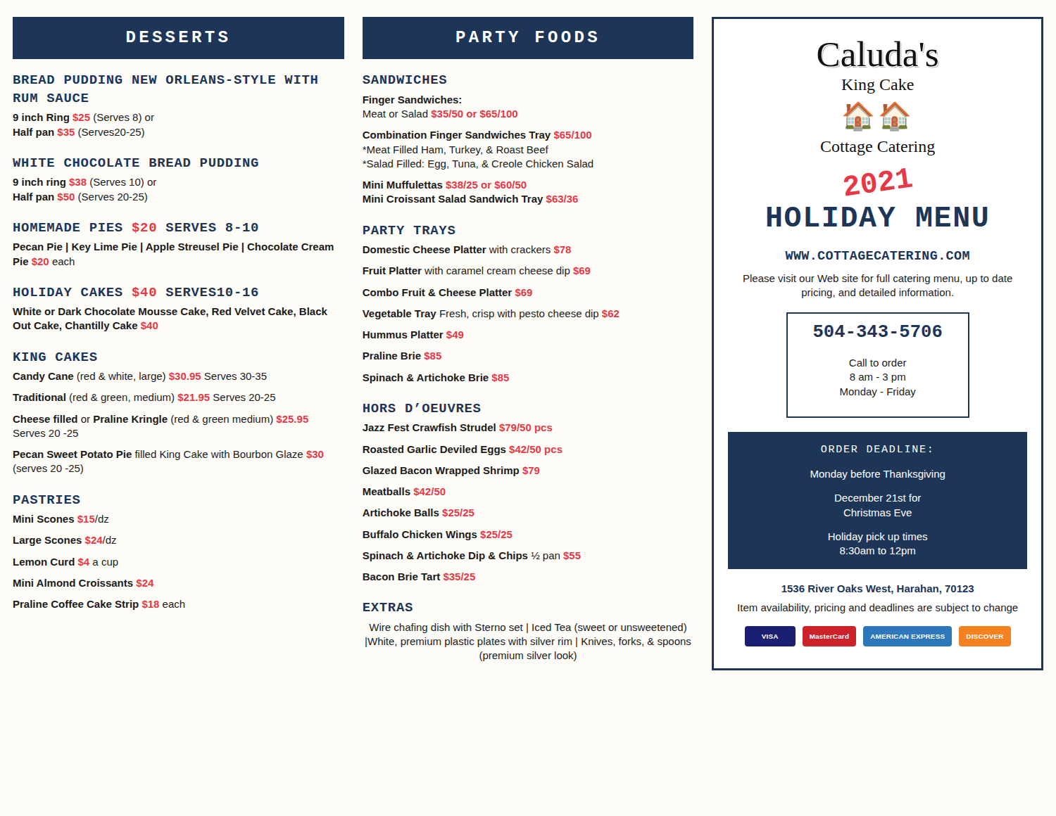Desserts
Bread Pudding New Orleans-style with rum sauce
9 inch Ring $25 (Serves 8) or
Half pan $35 (Serves20-25)
White Chocolate Bread Pudding
9 inch ring $38 (Serves 10) or
Half pan $50 (Serves 20-25)
Homemade Pies $20 Serves 8-10
Pecan Pie | Key Lime Pie | Apple Streusel Pie | Chocolate Cream Pie $20 each
Holiday Cakes $40 Serves10-16
White or Dark Chocolate Mousse Cake, Red Velvet Cake, Black Out Cake, Chantilly Cake $40
King Cakes
Candy Cane (red & white, large) $30.95 Serves 30-35
Traditional (red & green, medium) $21.95 Serves 20-25
Cheese filled or Praline Kringle (red & green medium) $25.95 Serves 20 -25
Pecan Sweet Potato Pie filled King Cake with Bourbon Glaze $30 (serves 20 -25)
Pastries
Mini Scones $15/dz
Large Scones $24/dz
Lemon Curd $4 a cup
Mini Almond Croissants $24
Praline Coffee Cake Strip $18 each
Party Foods
Sandwiches
Finger Sandwiches:
Meat or Salad $35/50 or $65/100
Combination Finger Sandwiches Tray $65/100
*Meat Filled Ham, Turkey, & Roast Beef
*Salad Filled: Egg, Tuna, & Creole Chicken Salad
Mini Muffulettas $38/25 or $60/50
Mini Croissant Salad Sandwich Tray $63/36
Party Trays
Domestic Cheese Platter with crackers $78
Fruit Platter with caramel cream cheese dip $69
Combo Fruit & Cheese Platter $69
Vegetable Tray Fresh, crisp with pesto cheese dip $62
Hummus Platter $49
Praline Brie $85
Spinach & Artichoke Brie $85
Hors D’Oeuvres
Jazz Fest Crawfish Strudel $79/50 pcs
Roasted Garlic Deviled Eggs $42/50 pcs
Glazed Bacon Wrapped Shrimp $79
Meatballs $42/50
Artichoke Balls $25/25
Buffalo Chicken Wings $25/25
Spinach & Artichoke Dip & Chips ½ pan $55
Bacon Brie Tart $35/25
Extras
Wire chafing dish with Sterno set | Iced Tea (sweet or unsweetened) |White, premium plastic plates with silver rim | Knives, forks, & spoons (premium silver look)
Caluda's
King Cake
🏠🏠
Cottage Catering
2021
Holiday Menu
www.CottageCatering.com
Please visit our Web site for full catering menu, up to date pricing, and detailed information.
504-343-5706
Call to order
8 am - 3 pm
Monday - Friday
Order Deadline:
Monday before Thanksgiving
December 21st for
Christmas Eve
Holiday pick up times
8:30am to 12pm
1536 River Oaks West, Harahan, 70123
Item availability, pricing and deadlines are subject to change
VISA MasterCard AMERICAN EXPRESS DISCOVER